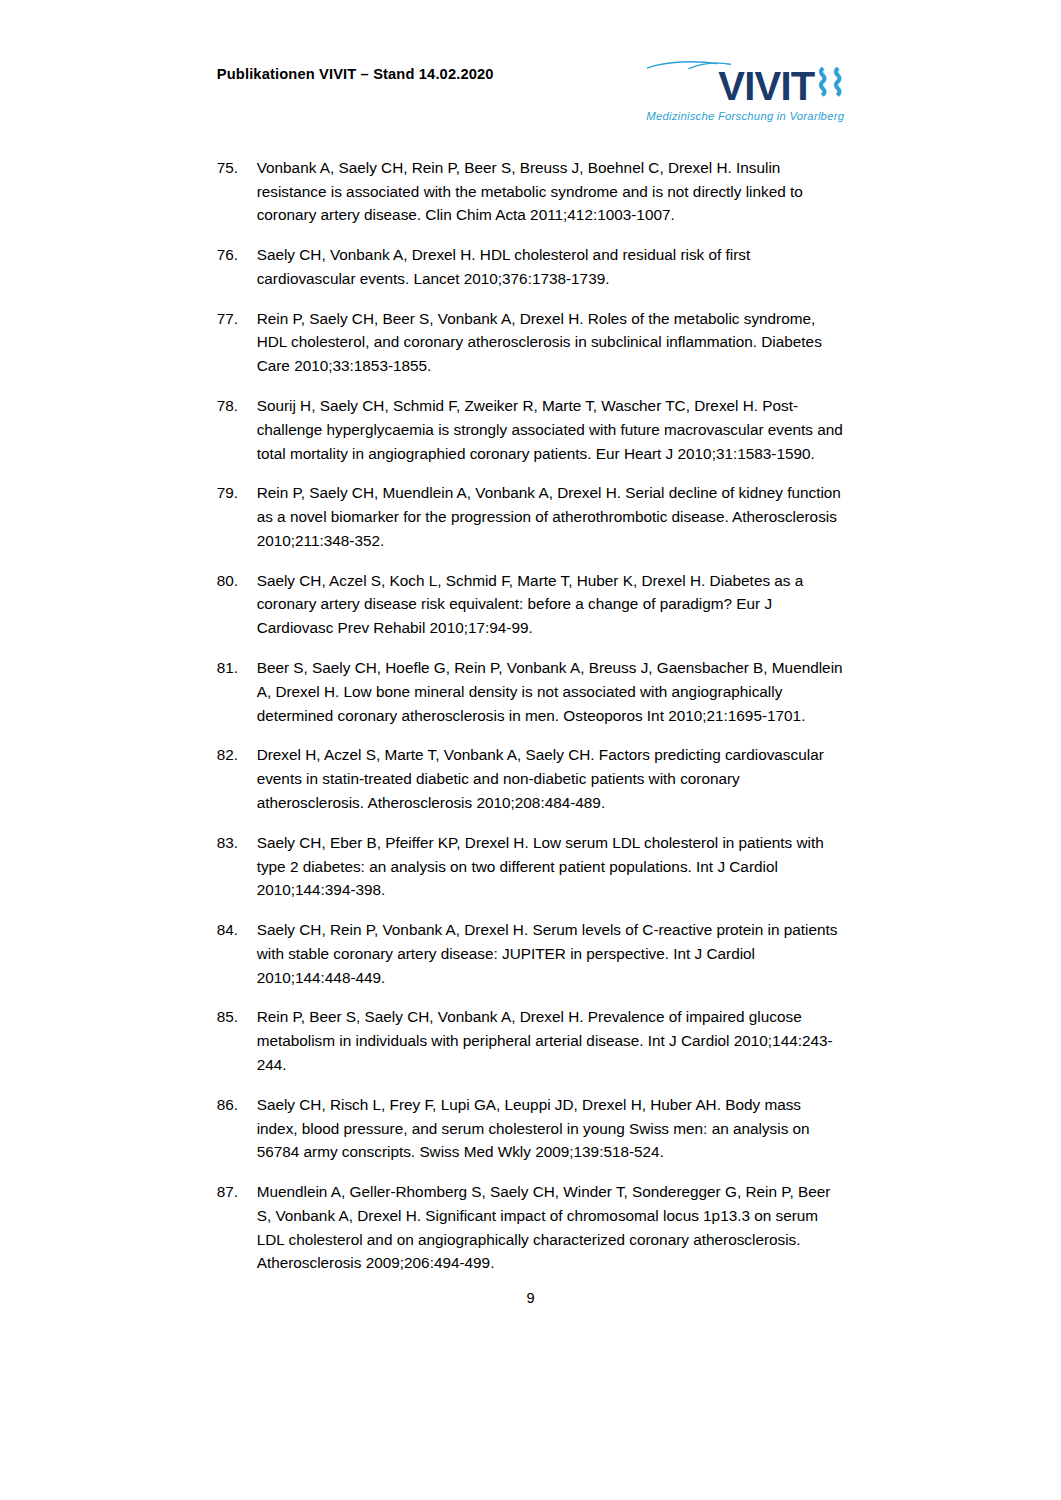Publikationen VIVIT – Stand 14.02.2020
VIVIT⌇⌇
Medizinische Forschung in Vorarlberg
75. Vonbank A, Saely CH, Rein P, Beer S, Breuss J, Boehnel C, Drexel H. Insulin resistance is associated with the metabolic syndrome and is not directly linked to coronary artery disease. Clin Chim Acta 2011;412:1003-1007.
76. Saely CH, Vonbank A, Drexel H. HDL cholesterol and residual risk of first cardiovascular events. Lancet 2010;376:1738-1739.
77. Rein P, Saely CH, Beer S, Vonbank A, Drexel H. Roles of the metabolic syndrome, HDL cholesterol, and coronary atherosclerosis in subclinical inflammation. Diabetes Care 2010;33:1853-1855.
78. Sourij H, Saely CH, Schmid F, Zweiker R, Marte T, Wascher TC, Drexel H. Post-challenge hyperglycaemia is strongly associated with future macrovascular events and total mortality in angiographied coronary patients. Eur Heart J 2010;31:1583-1590.
79. Rein P, Saely CH, Muendlein A, Vonbank A, Drexel H. Serial decline of kidney function as a novel biomarker for the progression of atherothrombotic disease. Atherosclerosis 2010;211:348-352.
80. Saely CH, Aczel S, Koch L, Schmid F, Marte T, Huber K, Drexel H. Diabetes as a coronary artery disease risk equivalent: before a change of paradigm? Eur J Cardiovasc Prev Rehabil 2010;17:94-99.
81. Beer S, Saely CH, Hoefle G, Rein P, Vonbank A, Breuss J, Gaensbacher B, Muendlein A, Drexel H. Low bone mineral density is not associated with angiographically determined coronary atherosclerosis in men. Osteoporos Int 2010;21:1695-1701.
82. Drexel H, Aczel S, Marte T, Vonbank A, Saely CH. Factors predicting cardiovascular events in statin-treated diabetic and non-diabetic patients with coronary atherosclerosis. Atherosclerosis 2010;208:484-489.
83. Saely CH, Eber B, Pfeiffer KP, Drexel H. Low serum LDL cholesterol in patients with type 2 diabetes: an analysis on two different patient populations. Int J Cardiol 2010;144:394-398.
84. Saely CH, Rein P, Vonbank A, Drexel H. Serum levels of C-reactive protein in patients with stable coronary artery disease: JUPITER in perspective. Int J Cardiol 2010;144:448-449.
85. Rein P, Beer S, Saely CH, Vonbank A, Drexel H. Prevalence of impaired glucose metabolism in individuals with peripheral arterial disease. Int J Cardiol 2010;144:243-244.
86. Saely CH, Risch L, Frey F, Lupi GA, Leuppi JD, Drexel H, Huber AH. Body mass index, blood pressure, and serum cholesterol in young Swiss men: an analysis on 56784 army conscripts. Swiss Med Wkly 2009;139:518-524.
87. Muendlein A, Geller-Rhomberg S, Saely CH, Winder T, Sonderegger G, Rein P, Beer S, Vonbank A, Drexel H. Significant impact of chromosomal locus 1p13.3 on serum LDL cholesterol and on angiographically characterized coronary atherosclerosis. Atherosclerosis 2009;206:494-499.
9